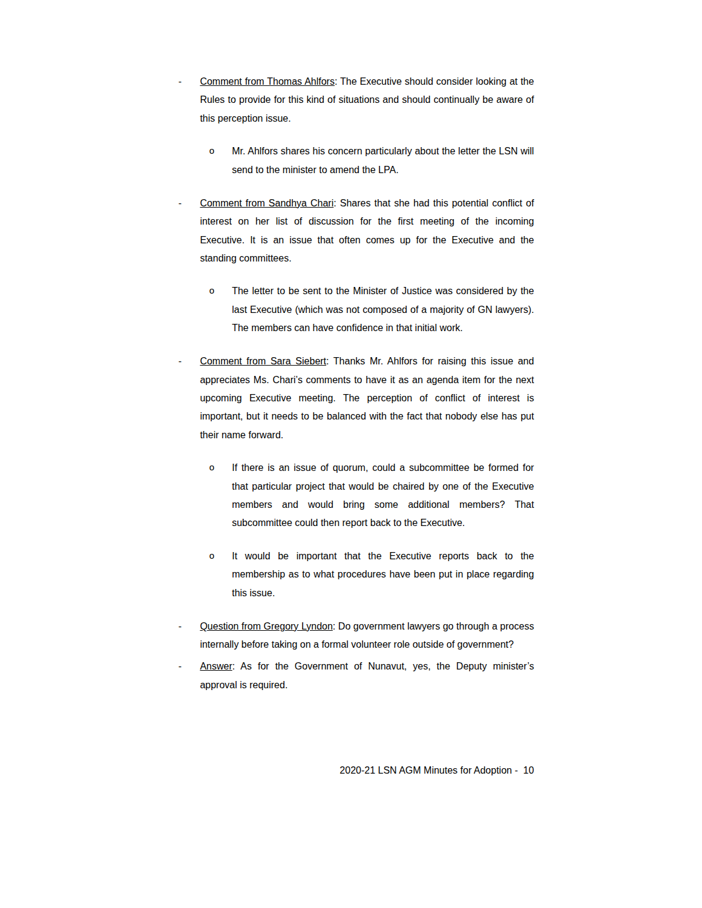Comment from Thomas Ahlfors: The Executive should consider looking at the Rules to provide for this kind of situations and should continually be aware of this perception issue.
Mr. Ahlfors shares his concern particularly about the letter the LSN will send to the minister to amend the LPA.
Comment from Sandhya Chari: Shares that she had this potential conflict of interest on her list of discussion for the first meeting of the incoming Executive. It is an issue that often comes up for the Executive and the standing committees.
The letter to be sent to the Minister of Justice was considered by the last Executive (which was not composed of a majority of GN lawyers). The members can have confidence in that initial work.
Comment from Sara Siebert: Thanks Mr. Ahlfors for raising this issue and appreciates Ms. Chari’s comments to have it as an agenda item for the next upcoming Executive meeting. The perception of conflict of interest is important, but it needs to be balanced with the fact that nobody else has put their name forward.
If there is an issue of quorum, could a subcommittee be formed for that particular project that would be chaired by one of the Executive members and would bring some additional members? That subcommittee could then report back to the Executive.
It would be important that the Executive reports back to the membership as to what procedures have been put in place regarding this issue.
Question from Gregory Lyndon: Do government lawyers go through a process internally before taking on a formal volunteer role outside of government?
Answer: As for the Government of Nunavut, yes, the Deputy minister’s approval is required.
2020-21 LSN AGM Minutes for Adoption - 10